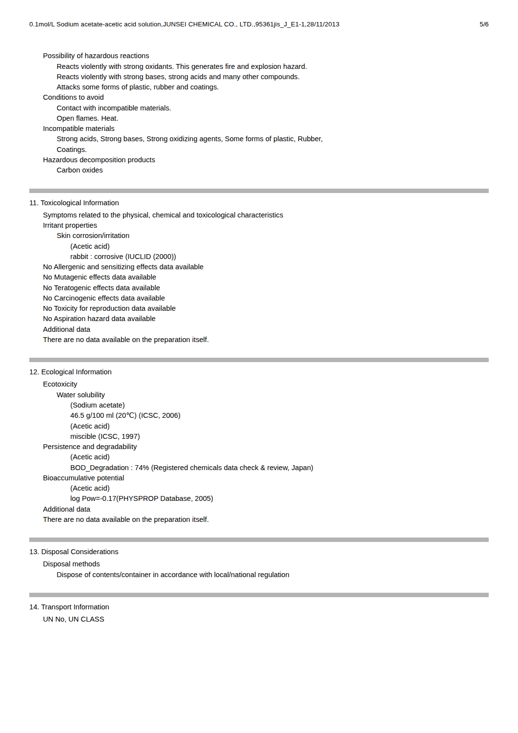0.1mol/L Sodium acetate-acetic acid solution,JUNSEI CHEMICAL CO., LTD.,95361jis_J_E1-1,28/11/2013 5/6
Possibility of hazardous reactions
Reacts violently with strong oxidants. This generates fire and explosion hazard.
Reacts violently with strong bases, strong acids and many other compounds.
Attacks some forms of plastic, rubber and coatings.
Conditions to avoid
Contact with incompatible materials.
Open flames. Heat.
Incompatible materials
Strong acids, Strong bases, Strong oxidizing agents, Some forms of plastic, Rubber,
Coatings.
Hazardous decomposition products
Carbon oxides
11. Toxicological Information
Symptoms related to the physical, chemical and toxicological characteristics
Irritant properties
Skin corrosion/irritation
(Acetic acid)
rabbit : corrosive (IUCLID (2000))
No Allergenic and sensitizing effects data available
No Mutagenic effects data available
No Teratogenic effects data available
No Carcinogenic effects data available
No Toxicity for reproduction data available
No Aspiration hazard data available
Additional data
There are no data available on the preparation itself.
12. Ecological Information
Ecotoxicity
Water solubility
(Sodium acetate)
46.5 g/100 ml (20℃) (ICSC, 2006)
(Acetic acid)
miscible (ICSC, 1997)
Persistence and degradability
(Acetic acid)
BOD_Degradation : 74% (Registered chemicals data check & review, Japan)
Bioaccumulative potential
(Acetic acid)
log Pow=-0.17(PHYSPROP Database, 2005)
Additional data
There are no data available on the preparation itself.
13. Disposal Considerations
Disposal methods
Dispose of contents/container in accordance with local/national regulation
14. Transport Information
UN No, UN CLASS